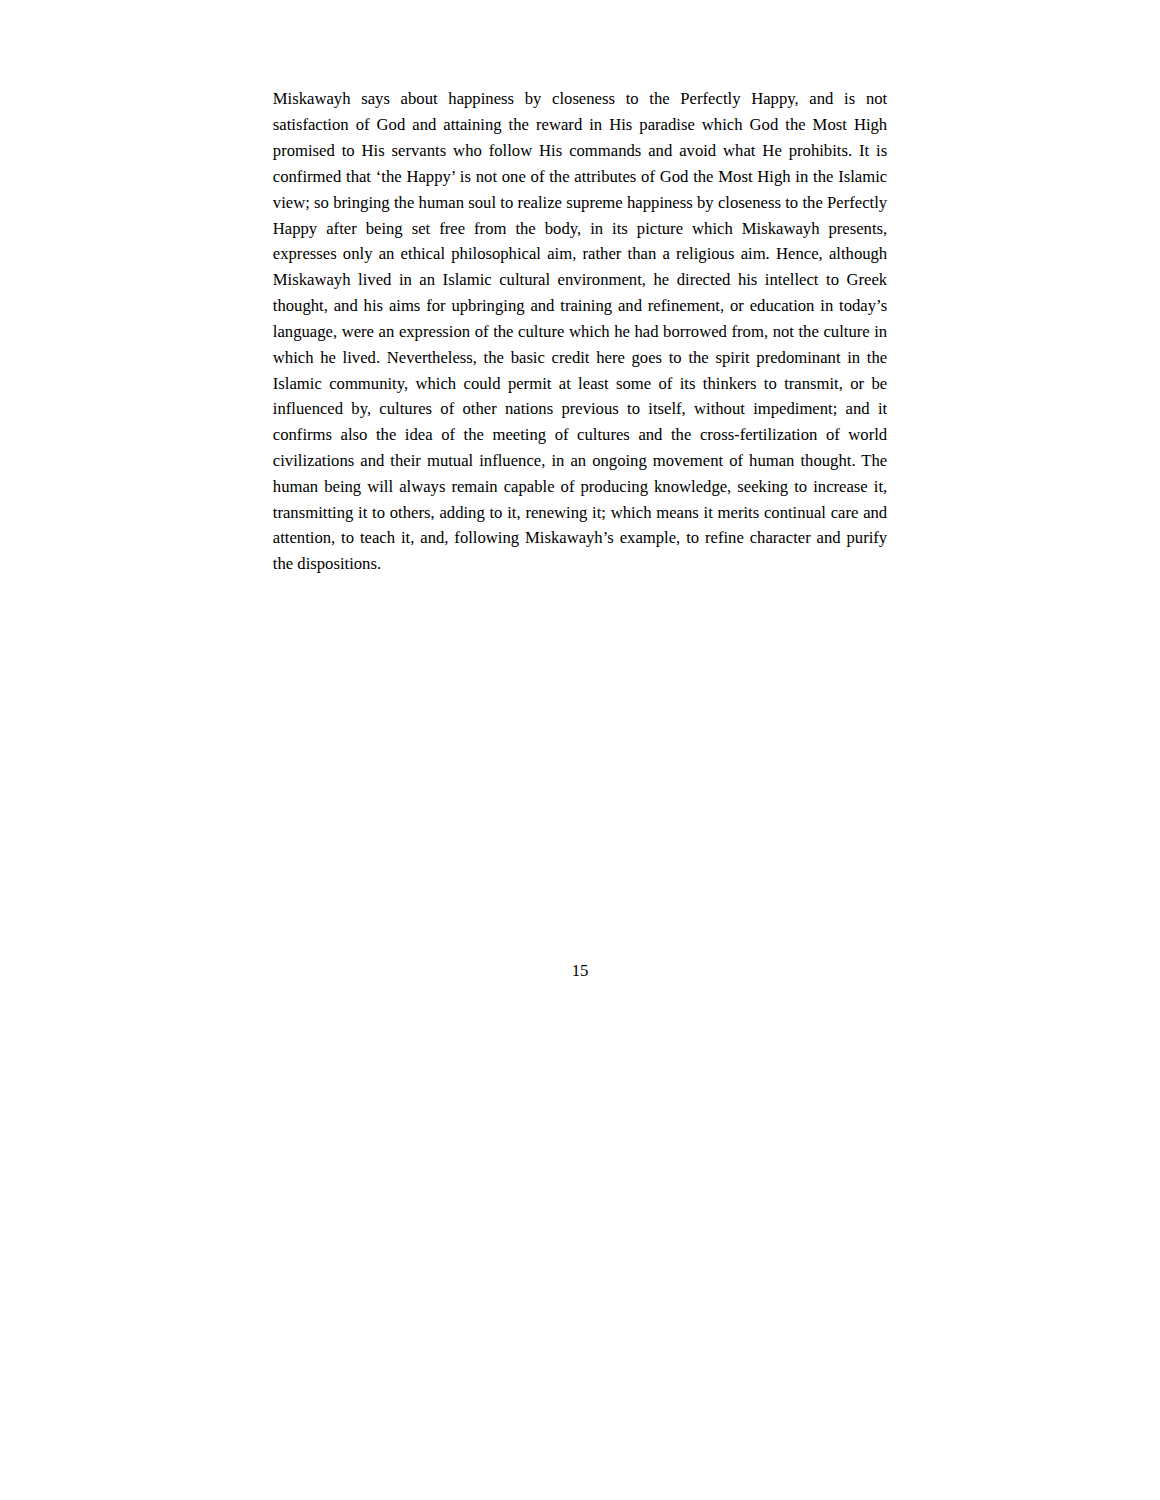Miskawayh says about happiness by closeness to the Perfectly Happy, and is not satisfaction of God and attaining the reward in His paradise which God the Most High promised to His servants who follow His commands and avoid what He prohibits. It is confirmed that ‘the Happy’ is not one of the attributes of God the Most High in the Islamic view; so bringing the human soul to realize supreme happiness by closeness to the Perfectly Happy after being set free from the body, in its picture which Miskawayh presents, expresses only an ethical philosophical aim, rather than a religious aim. Hence, although Miskawayh lived in an Islamic cultural environment, he directed his intellect to Greek thought, and his aims for upbringing and training and refinement, or education in today’s language, were an expression of the culture which he had borrowed from, not the culture in which he lived. Nevertheless, the basic credit here goes to the spirit predominant in the Islamic community, which could permit at least some of its thinkers to transmit, or be influenced by, cultures of other nations previous to itself, without impediment; and it confirms also the idea of the meeting of cultures and the cross-fertilization of world civilizations and their mutual influence, in an ongoing movement of human thought. The human being will always remain capable of producing knowledge, seeking to increase it, transmitting it to others, adding to it, renewing it; which means it merits continual care and attention, to teach it, and, following Miskawayh’s example, to refine character and purify the dispositions.
15